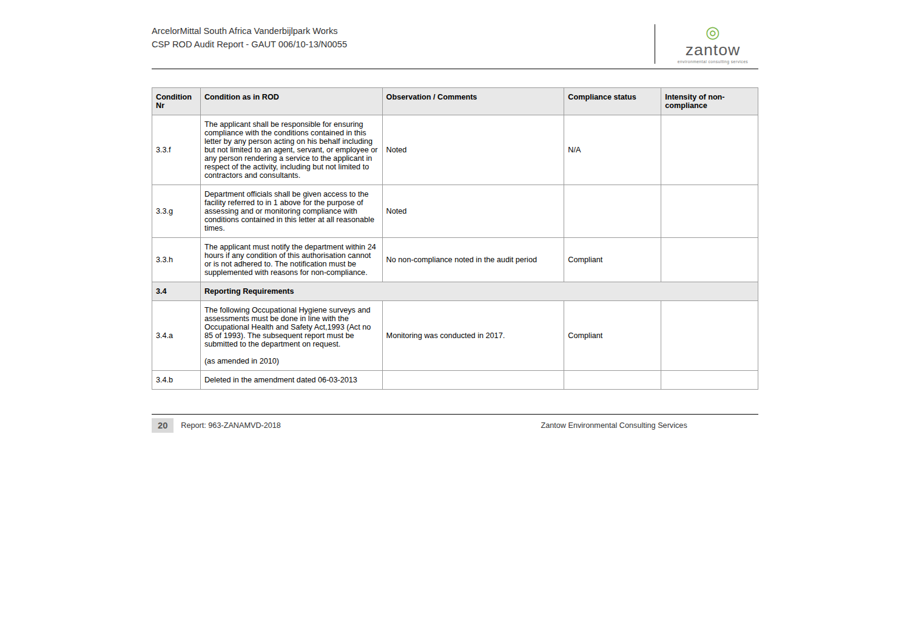ArcelorMittal South Africa Vanderbijlpark Works
CSP ROD Audit Report - GAUT 006/10-13/N0055
◎
zantow
environmental consulting services
| Condition Nr | Condition as in ROD | Observation / Comments | Compliance status | Intensity of non-compliance |
| --- | --- | --- | --- | --- |
| 3.3.f | The applicant shall be responsible for ensuring compliance with the conditions contained in this letter by any person acting on his behalf including but not limited to an agent, servant, or employee or any person rendering a service to the applicant in respect of the activity, including but not limited to contractors and consultants. | Noted | N/A | |
| 3.3.g | Department officials shall be given access to the facility referred to in 1 above for the purpose of assessing and or monitoring compliance with conditions contained in this letter at all reasonable times. | Noted | | |
| 3.3.h | The applicant must notify the department within 24 hours if any condition of this authorisation cannot or is not adhered to. The notification must be supplemented with reasons for non-compliance. | No non-compliance noted in the audit period | Compliant | |
| 3.4 | Reporting Requirements |
| 3.4.a | The following Occupational Hygiene surveys and assessments must be done in line with the Occupational Health and Safety Act,1993 (Act no 85 of 1993). The subsequent report must be submitted to the department on request. (as amended in 2010) | Monitoring was conducted in 2017. | Compliant | |
| 3.4.b | Deleted in the amendment dated 06-03-2013 | | | |
20 Report: 963-ZANAMVD-2018 Zantow Environmental Consulting Services